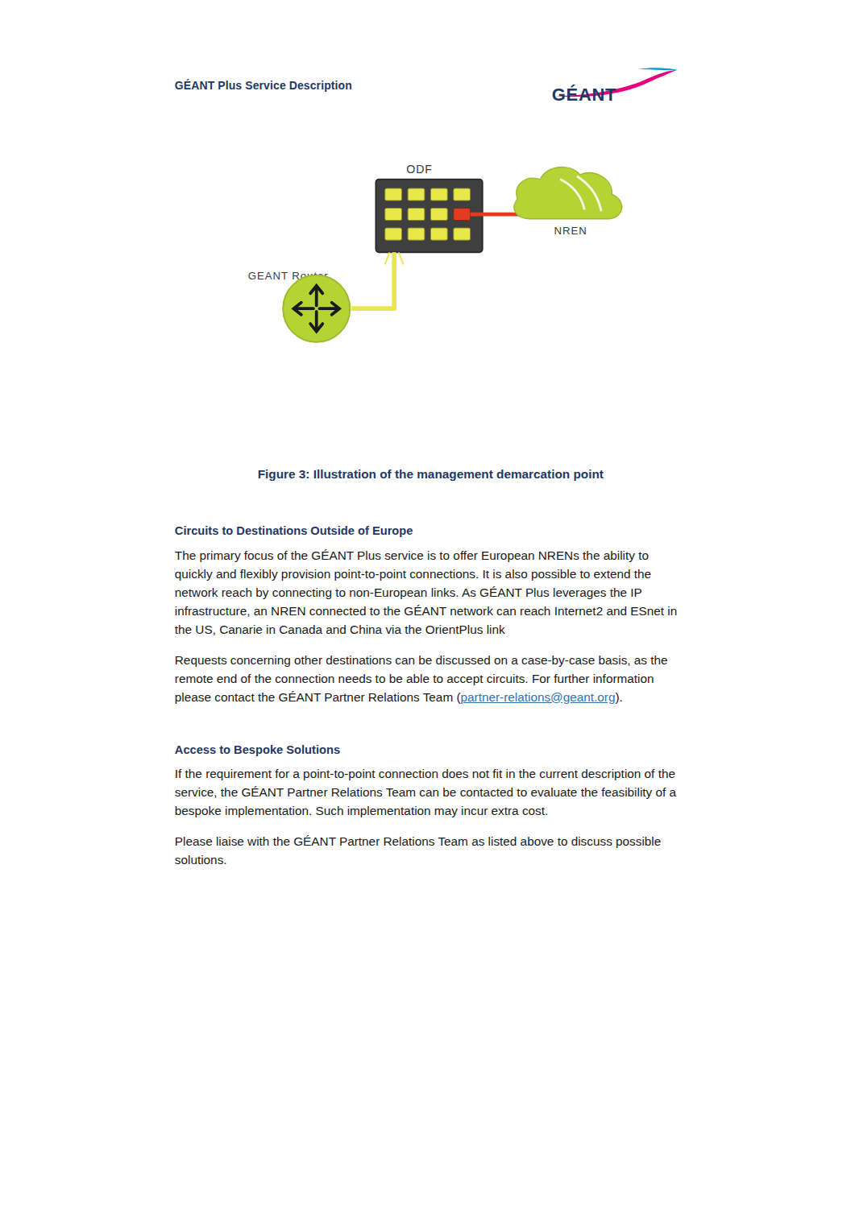GÉANT Plus Service Description
GÉANT
ODF NREN GEANT Router
Figure 3: Illustration of the management demarcation point
Circuits to Destinations Outside of Europe
The primary focus of the GÉANT Plus service is to offer European NRENs the ability to quickly and flexibly provision point-to-point connections. It is also possible to extend the network reach by connecting to non-European links. As GÉANT Plus leverages the IP infrastructure, an NREN connected to the GÉANT network can reach Internet2 and ESnet in the US, Canarie in Canada and China via the OrientPlus link
Requests concerning other destinations can be discussed on a case-by-case basis, as the remote end of the connection needs to be able to accept circuits. For further information please contact the GÉANT Partner Relations Team (partner-relations@geant.org).
Access to Bespoke Solutions
If the requirement for a point-to-point connection does not fit in the current description of the service, the GÉANT Partner Relations Team can be contacted to evaluate the feasibility of a bespoke implementation. Such implementation may incur extra cost.
Please liaise with the GÉANT Partner Relations Team as listed above to discuss possible solutions.